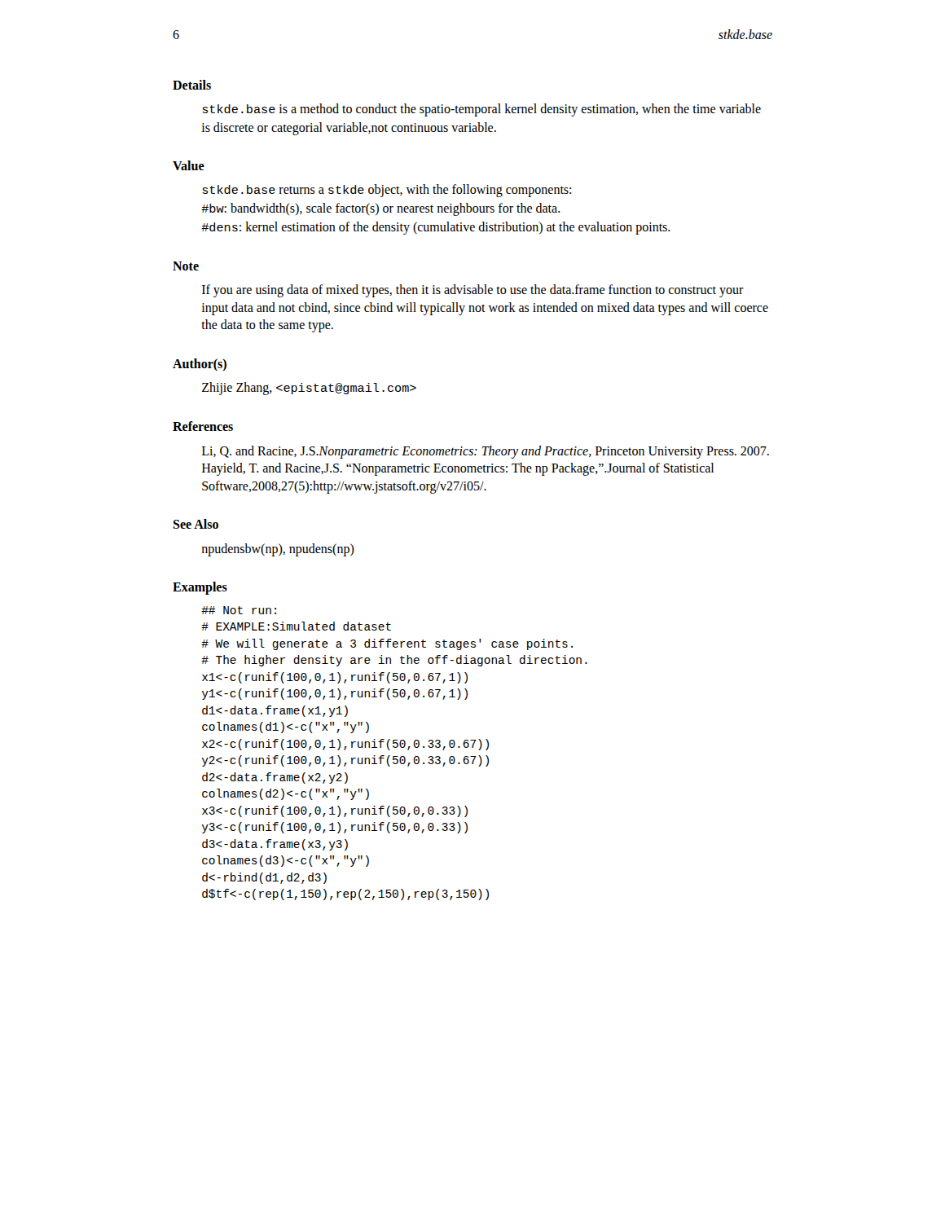6 stkde.base
Details
stkde.base is a method to conduct the spatio-temporal kernel density estimation, when the time variable is discrete or categorial variable,not continuous variable.
Value
stkde.base returns a stkde object, with the following components:
#bw: bandwidth(s), scale factor(s) or nearest neighbours for the data.
#dens: kernel estimation of the density (cumulative distribution) at the evaluation points.
Note
If you are using data of mixed types, then it is advisable to use the data.frame function to construct your input data and not cbind, since cbind will typically not work as intended on mixed data types and will coerce the data to the same type.
Author(s)
Zhijie Zhang, <epistat@gmail.com>
References
Li, Q. and Racine, J.S.Nonparametric Econometrics: Theory and Practice, Princeton University Press. 2007.
Hayield, T. and Racine,J.S. “Nonparametric Econometrics: The np Package,”.Journal of Statistical Software,2008,27(5):http://www.jstatsoft.org/v27/i05/.
See Also
npudensbw(np), npudens(np)
Examples
## Not run: 
# EXAMPLE:Simulated dataset
# We will generate a 3 different stages' case points.
# The higher density are in the off-diagonal direction.
x1<-c(runif(100,0,1),runif(50,0.67,1))
y1<-c(runif(100,0,1),runif(50,0.67,1))
d1<-data.frame(x1,y1)
colnames(d1)<-c("x","y")
x2<-c(runif(100,0,1),runif(50,0.33,0.67))
y2<-c(runif(100,0,1),runif(50,0.33,0.67))
d2<-data.frame(x2,y2)
colnames(d2)<-c("x","y")
x3<-c(runif(100,0,1),runif(50,0,0.33))
y3<-c(runif(100,0,1),runif(50,0,0.33))
d3<-data.frame(x3,y3)
colnames(d3)<-c("x","y")
d<-rbind(d1,d2,d3)
d$tf<-c(rep(1,150),rep(2,150),rep(3,150))